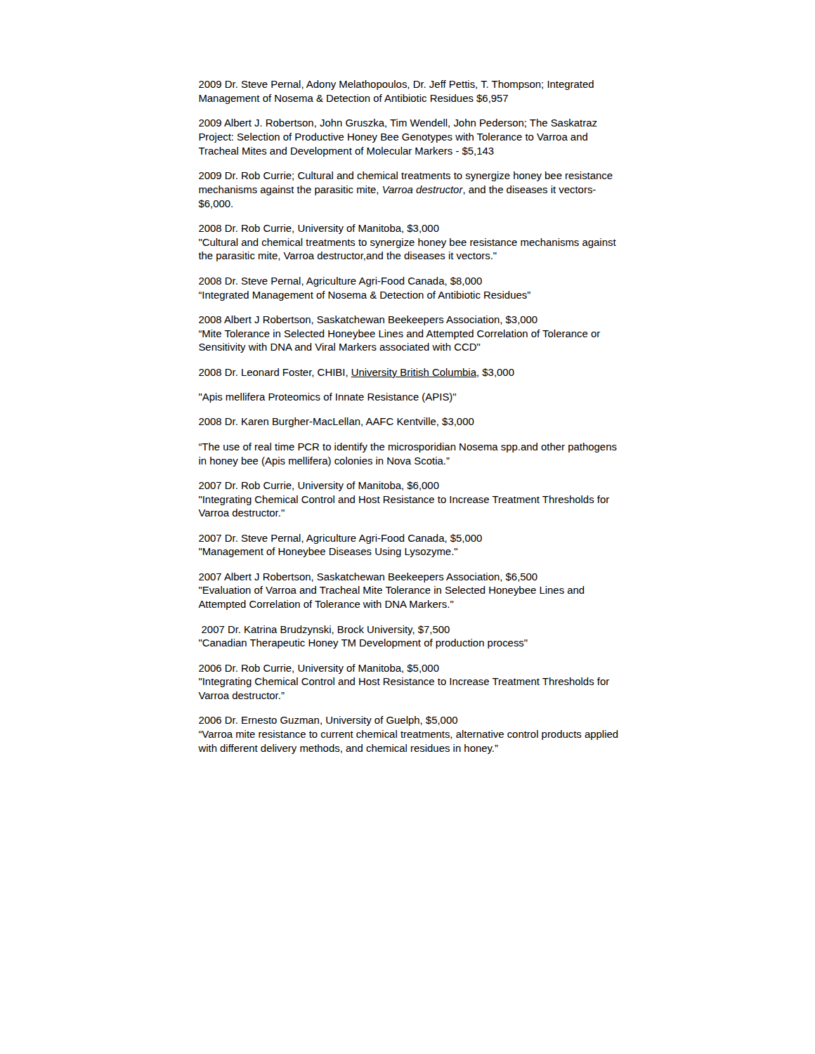2009 Dr. Steve Pernal, Adony Melathopoulos, Dr. Jeff Pettis, T. Thompson; Integrated Management of Nosema & Detection of Antibiotic Residues $6,957
2009 Albert J. Robertson, John Gruszka, Tim Wendell, John Pederson; The Saskatraz Project: Selection of Productive Honey Bee Genotypes with Tolerance to Varroa and Tracheal Mites and Development of Molecular Markers - $5,143
2009 Dr. Rob Currie; Cultural and chemical treatments to synergize honey bee resistance mechanisms against the parasitic mite, Varroa destructor, and the diseases it vectors- $6,000.
2008 Dr. Rob Currie, University of Manitoba, $3,000
"Cultural and chemical treatments to synergize honey bee resistance mechanisms against the parasitic mite, Varroa destructor,and the diseases it vectors."
2008 Dr. Steve Pernal, Agriculture Agri-Food Canada, $8,000
“Integrated Management of Nosema & Detection of Antibiotic Residues”
2008 Albert J Robertson, Saskatchewan Beekeepers Association, $3,000
“Mite Tolerance in Selected Honeybee Lines and Attempted Correlation of Tolerance or Sensitivity with DNA and Viral Markers associated with CCD"
2008 Dr. Leonard Foster, CHIBI, University British Columbia, $3,000
"Apis mellifera Proteomics of Innate Resistance (APIS)"
2008 Dr. Karen Burgher-MacLellan, AAFC Kentville, $3,000
“The use of real time PCR to identify the microsporidian Nosema spp.and other pathogens in honey bee (Apis mellifera) colonies in Nova Scotia.”
2007 Dr. Rob Currie, University of Manitoba, $6,000
"Integrating Chemical Control and Host Resistance to Increase Treatment Thresholds for Varroa destructor."
2007 Dr. Steve Pernal, Agriculture Agri-Food Canada, $5,000
"Management of Honeybee Diseases Using Lysozyme."
2007 Albert J Robertson, Saskatchewan Beekeepers Association, $6,500
"Evaluation of Varroa and Tracheal Mite Tolerance in Selected Honeybee Lines and Attempted Correlation of Tolerance with DNA Markers."
2007 Dr. Katrina Brudzynski, Brock University, $7,500
"Canadian Therapeutic Honey TM Development of production process"
2006 Dr. Rob Currie, University of Manitoba, $5,000
"Integrating Chemical Control and Host Resistance to Increase Treatment Thresholds for Varroa destructor.”
2006 Dr. Ernesto Guzman, University of Guelph, $5,000
“Varroa mite resistance to current chemical treatments, alternative control products applied with different delivery methods, and chemical residues in honey.”